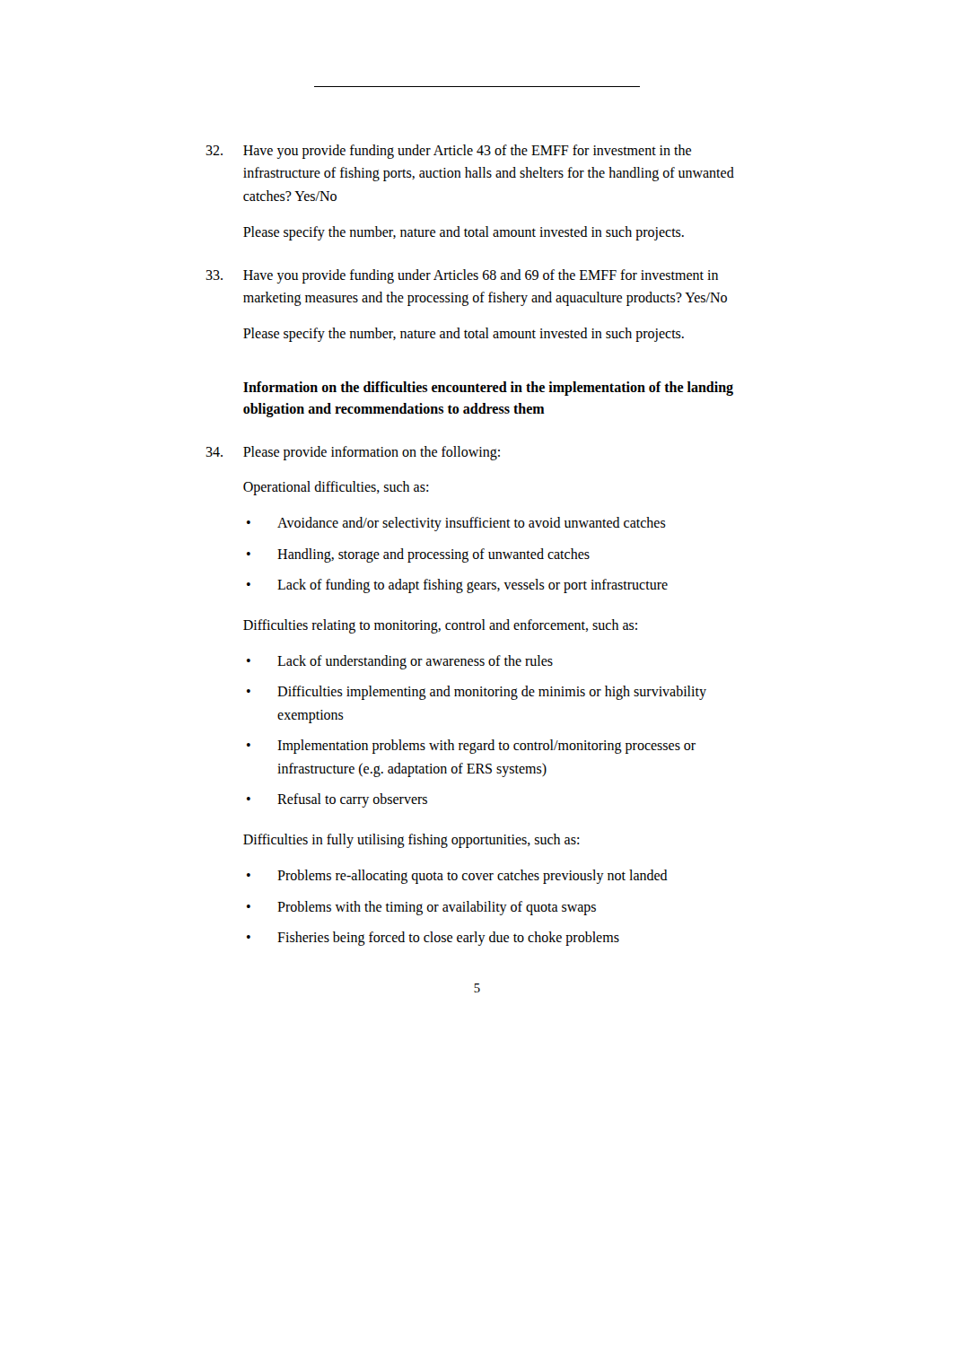32. Have you provide funding under Article 43 of the EMFF for investment in the infrastructure of fishing ports, auction halls and shelters for the handling of unwanted catches? Yes/No
Please specify the number, nature and total amount invested in such projects.
33. Have you provide funding under Articles 68 and 69 of the EMFF for investment in marketing measures and the processing of fishery and aquaculture products? Yes/No
Please specify the number, nature and total amount invested in such projects.
Information on the difficulties encountered in the implementation of the landing obligation and recommendations to address them
34. Please provide information on the following:
Operational difficulties, such as:
Avoidance and/or selectivity insufficient to avoid unwanted catches
Handling, storage and processing of unwanted catches
Lack of funding to adapt fishing gears, vessels or port infrastructure
Difficulties relating to monitoring, control and enforcement, such as:
Lack of understanding or awareness of the rules
Difficulties implementing and monitoring de minimis or high survivability exemptions
Implementation problems with regard to control/monitoring processes or infrastructure (e.g. adaptation of ERS systems)
Refusal to carry observers
Difficulties in fully utilising fishing opportunities, such as:
Problems re-allocating quota to cover catches previously not landed
Problems with the timing or availability of quota swaps
Fisheries being forced to close early due to choke problems
5